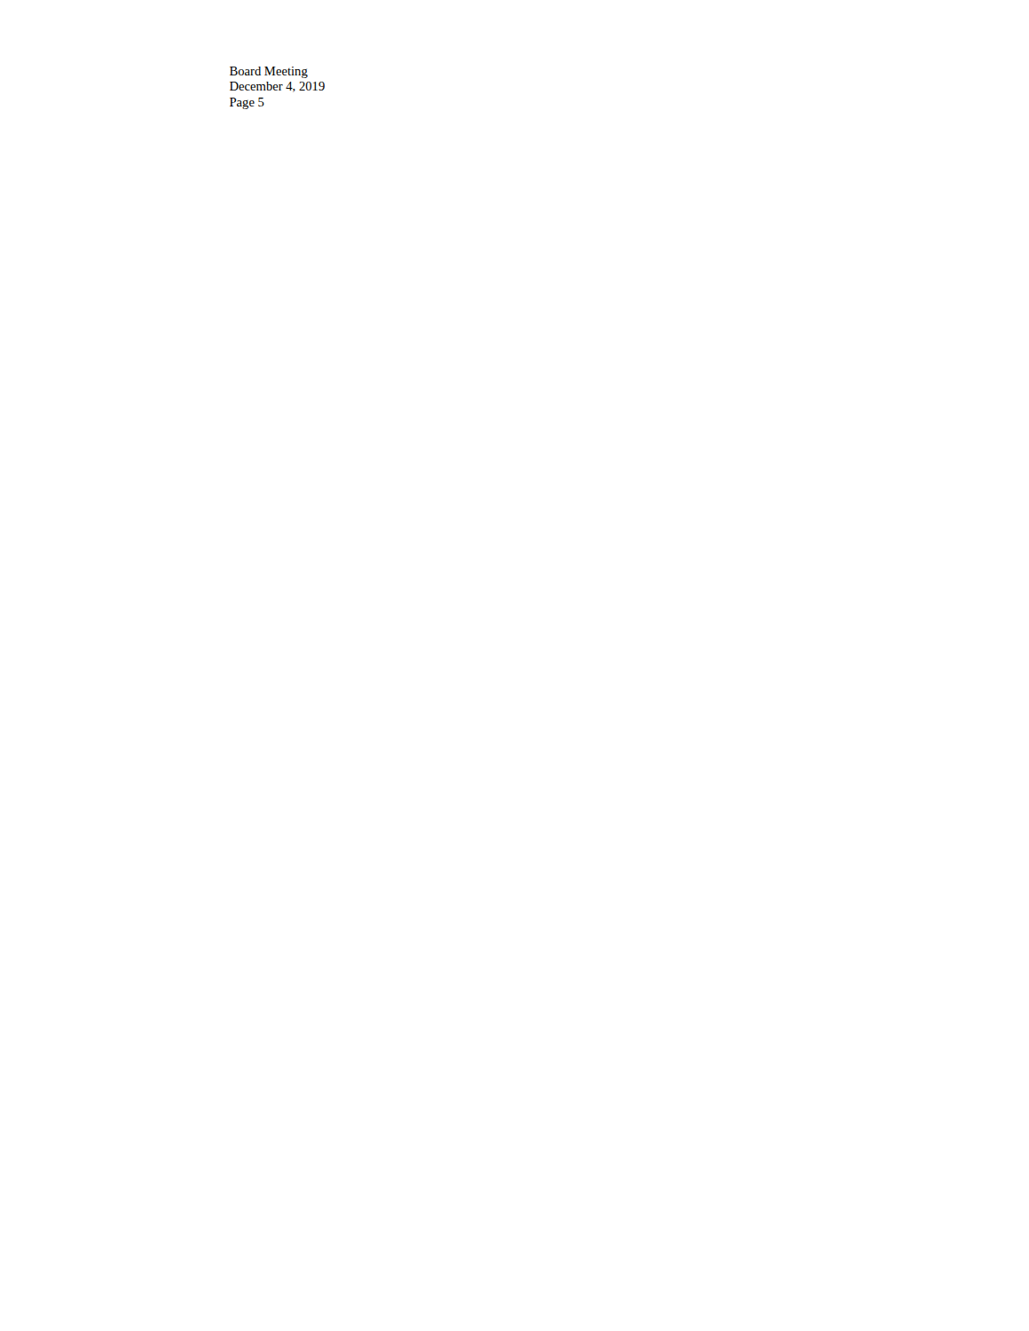Board Meeting
December 4, 2019
Page 5